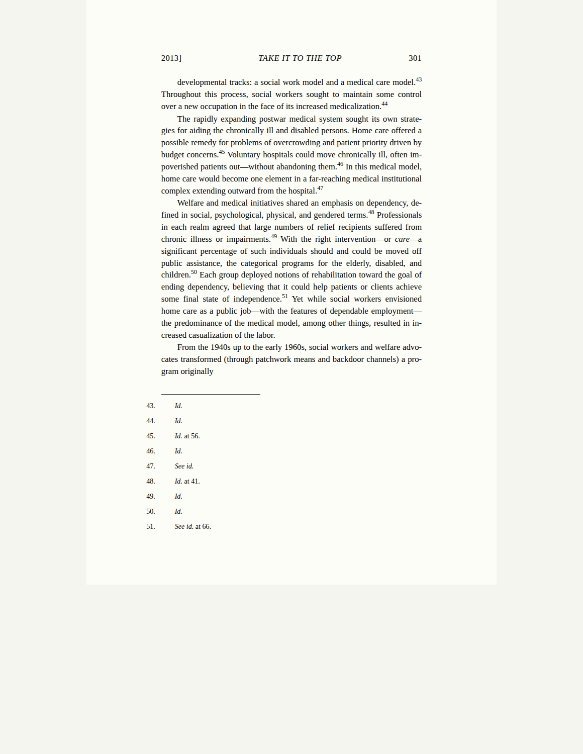2013] TAKE IT TO THE TOP 301
developmental tracks: a social work model and a medical care model.43 Throughout this process, social workers sought to maintain some control over a new occupation in the face of its increased medicalization.44
The rapidly expanding postwar medical system sought its own strategies for aiding the chronically ill and disabled persons. Home care offered a possible remedy for problems of overcrowding and patient priority driven by budget concerns.45 Voluntary hospitals could move chronically ill, often impoverished patients out—without abandoning them.46 In this medical model, home care would become one element in a far-reaching medical institutional complex extending outward from the hospital.47
Welfare and medical initiatives shared an emphasis on dependency, defined in social, psychological, physical, and gendered terms.48 Professionals in each realm agreed that large numbers of relief recipients suffered from chronic illness or impairments.49 With the right intervention—or care—a significant percentage of such individuals should and could be moved off public assistance, the categorical programs for the elderly, disabled, and children.50 Each group deployed notions of rehabilitation toward the goal of ending dependency, believing that it could help patients or clients achieve some final state of independence.51 Yet while social workers envisioned home care as a public job—with the features of dependable employment—the predominance of the medical model, among other things, resulted in increased casualization of the labor.
From the 1940s up to the early 1960s, social workers and welfare advocates transformed (through patchwork means and backdoor channels) a program originally
43. Id.
44. Id.
45. Id. at 56.
46. Id.
47. See id.
48. Id. at 41.
49. Id.
50. Id.
51. See id. at 66.